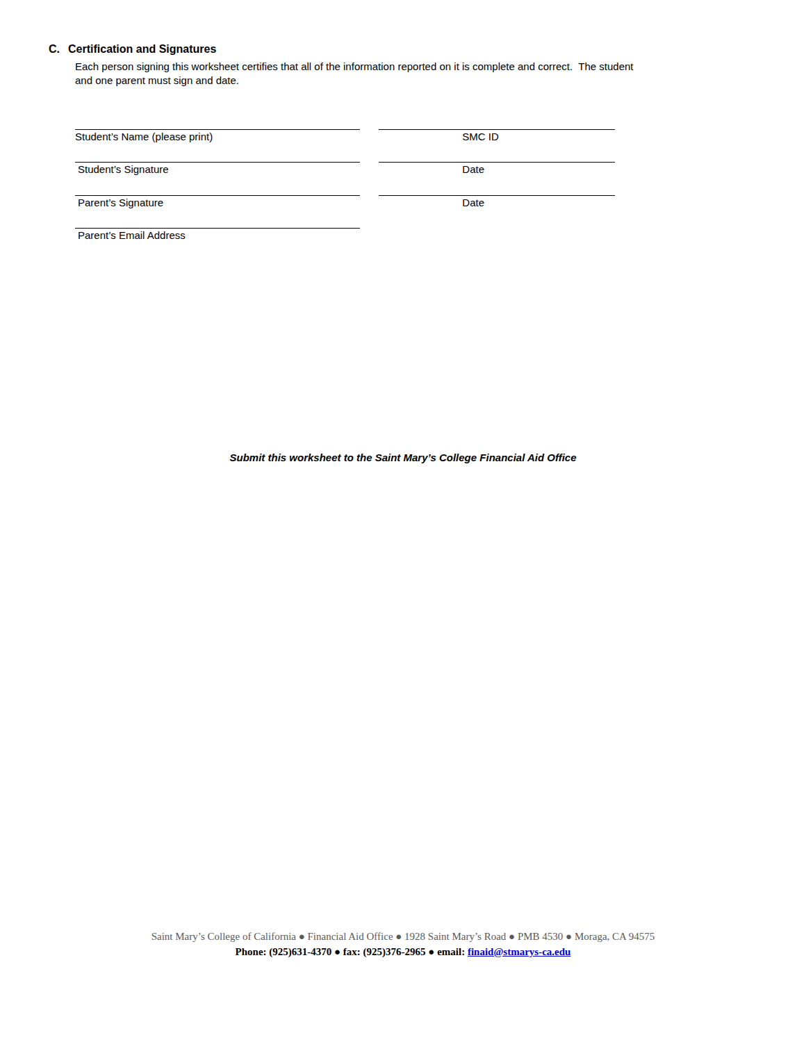C. Certification and Signatures
Each person signing this worksheet certifies that all of the information reported on it is complete and correct. The student and one parent must sign and date.
| Student’s Name (please print) | SMC ID |
| Student’s Signature | Date |
| Parent’s Signature | Date |
| Parent’s Email Address | |
Submit this worksheet to the Saint Mary’s College Financial Aid Office
Saint Mary’s College of California ● Financial Aid Office ● 1928 Saint Mary’s Road ● PMB 4530 ● Moraga, CA 94575
Phone: (925)631-4370 ● fax: (925)376-2965 ● email: finaid@stmarys-ca.edu